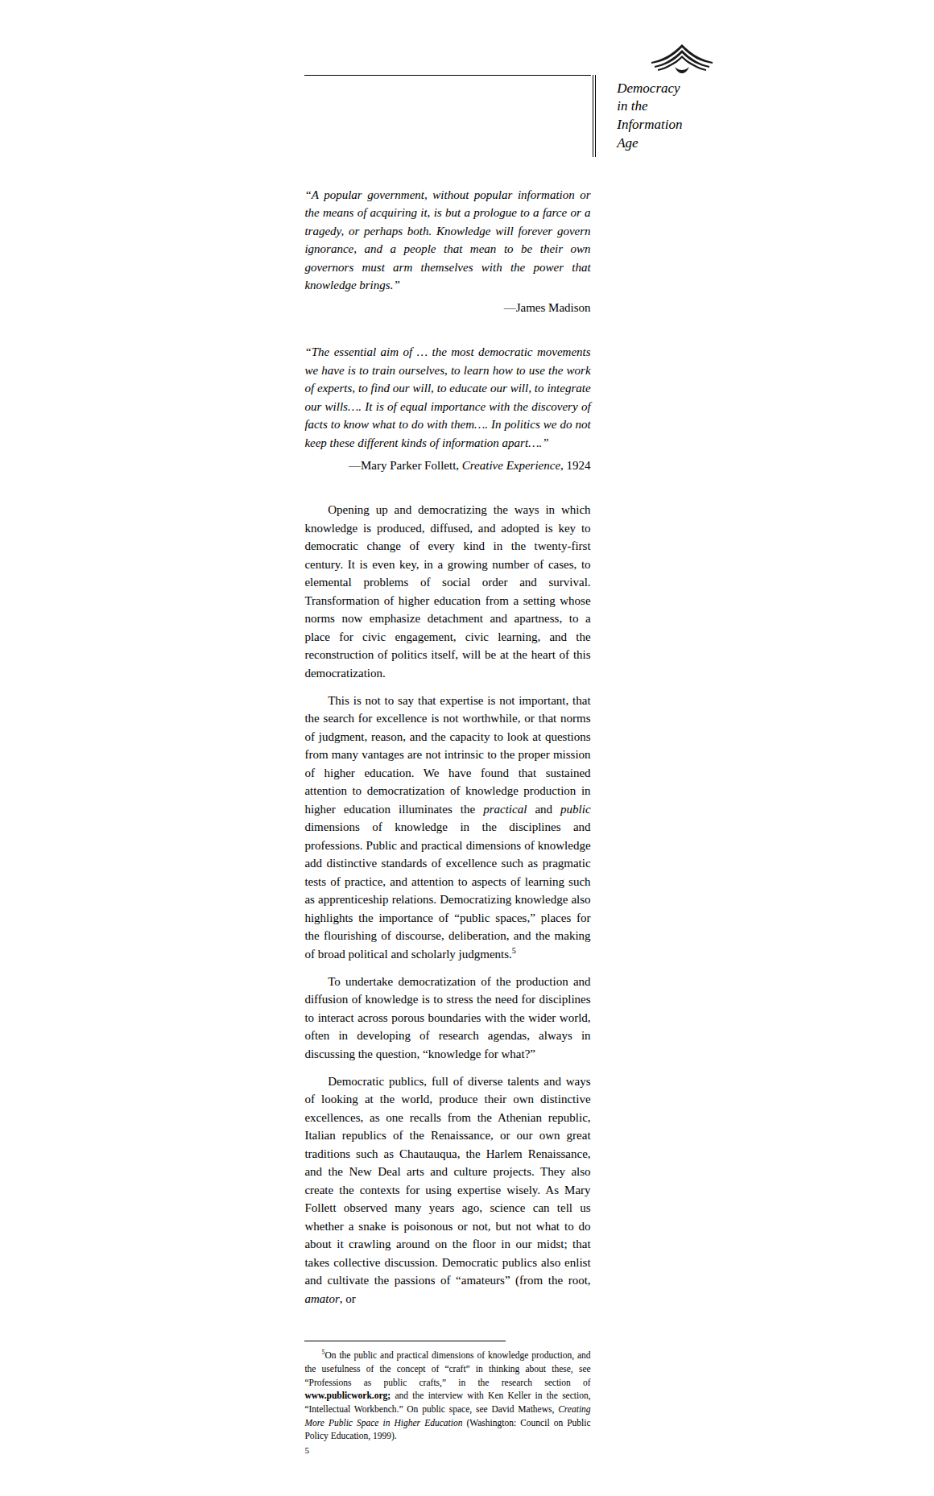Democracy
in the
Information
Age
“A popular government, without popular information or the means of acquiring it, is but a prologue to a farce or a tragedy, or perhaps both. Knowledge will forever govern ignorance, and a people that mean to be their own governors must arm themselves with the power that knowledge brings.”
—James Madison
“The essential aim of … the most democratic movements we have is to train ourselves, to learn how to use the work of experts, to find our will, to educate our will, to integrate our wills…. It is of equal importance with the discovery of facts to know what to do with them…. In politics we do not keep these different kinds of information apart….”
—Mary Parker Follett, Creative Experience, 1924
Opening up and democratizing the ways in which knowledge is produced, diffused, and adopted is key to democratic change of every kind in the twenty-first century. It is even key, in a growing number of cases, to elemental problems of social order and survival. Transformation of higher education from a setting whose norms now emphasize detachment and apartness, to a place for civic engagement, civic learning, and the reconstruction of politics itself, will be at the heart of this democratization.
This is not to say that expertise is not important, that the search for excellence is not worthwhile, or that norms of judgment, reason, and the capacity to look at questions from many vantages are not intrinsic to the proper mission of higher education. We have found that sustained attention to democratization of knowledge production in higher education illuminates the practical and public dimensions of knowledge in the disciplines and professions. Public and practical dimensions of knowledge add distinctive standards of excellence such as pragmatic tests of practice, and attention to aspects of learning such as apprenticeship relations. Democratizing knowledge also highlights the importance of “public spaces,” places for the flourishing of discourse, deliberation, and the making of broad political and scholarly judgments.5
To undertake democratization of the production and diffusion of knowledge is to stress the need for disciplines to interact across porous boundaries with the wider world, often in developing of research agendas, always in discussing the question, “knowledge for what?”
Democratic publics, full of diverse talents and ways of looking at the world, produce their own distinctive excellences, as one recalls from the Athenian republic, Italian republics of the Renaissance, or our own great traditions such as Chautauqua, the Harlem Renaissance, and the New Deal arts and culture projects. They also create the contexts for using expertise wisely. As Mary Follett observed many years ago, science can tell us whether a snake is poisonous or not, but not what to do about it crawling around on the floor in our midst; that takes collective discussion. Democratic publics also enlist and cultivate the passions of “amateurs” (from the root, amator, or
5On the public and practical dimensions of knowledge production, and the usefulness of the concept of “craft” in thinking about these, see “Professions as public crafts,” in the research section of www.publicwork.org; and the interview with Ken Keller in the section, “Intellectual Workbench.” On public space, see David Mathews, Creating More Public Space in Higher Education (Washington: Council on Public Policy Education, 1999).
5